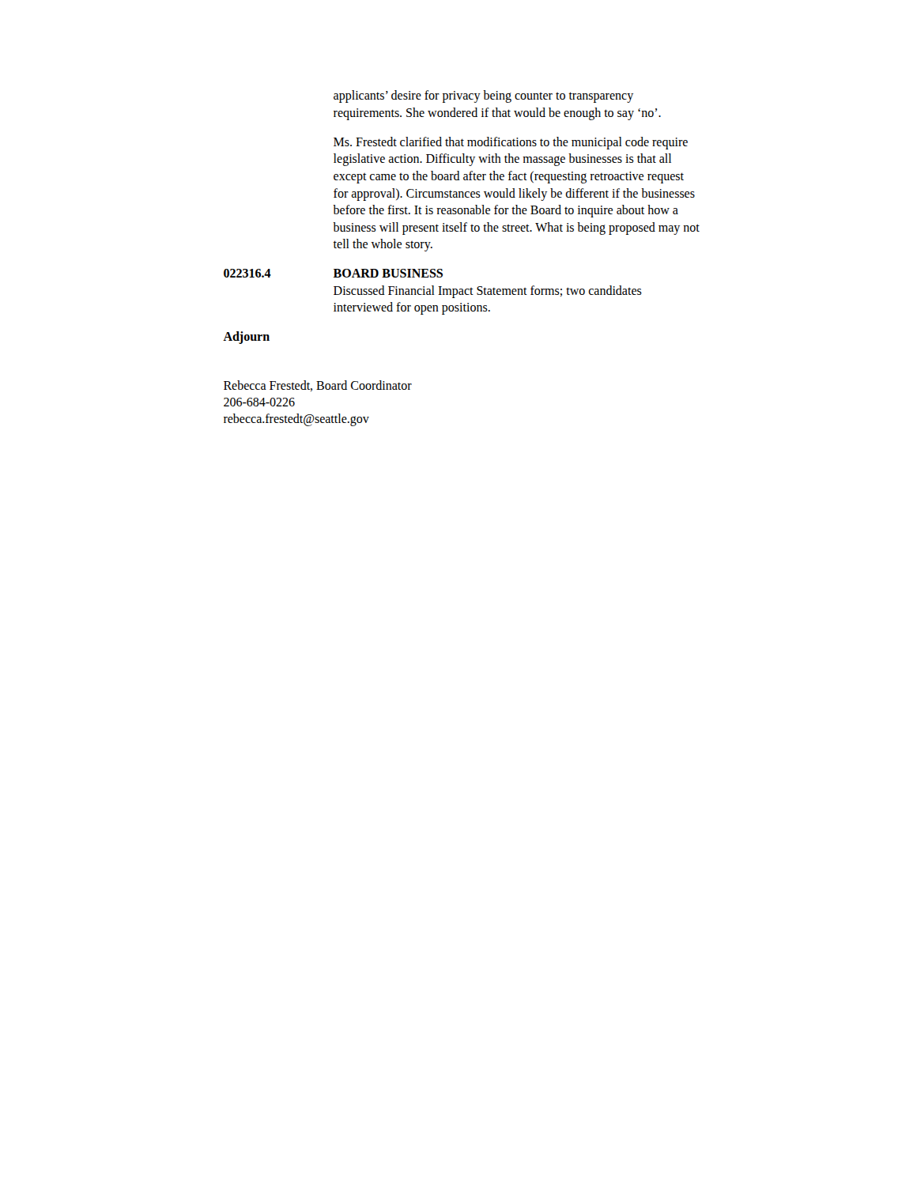applicants’ desire for privacy being counter to transparency requirements. She wondered if that would be enough to say ‘no’.
Ms. Frestedt clarified that modifications to the municipal code require legislative action. Difficulty with the massage businesses is that all except came to the board after the fact (requesting retroactive request for approval). Circumstances would likely be different if the businesses before the first. It is reasonable for the Board to inquire about how a business will present itself to the street. What is being proposed may not tell the whole story.
022316.4
BOARD BUSINESS
Discussed Financial Impact Statement forms; two candidates interviewed for open positions.
Adjourn
Rebecca Frestedt, Board Coordinator
206-684-0226
rebecca.frestedt@seattle.gov